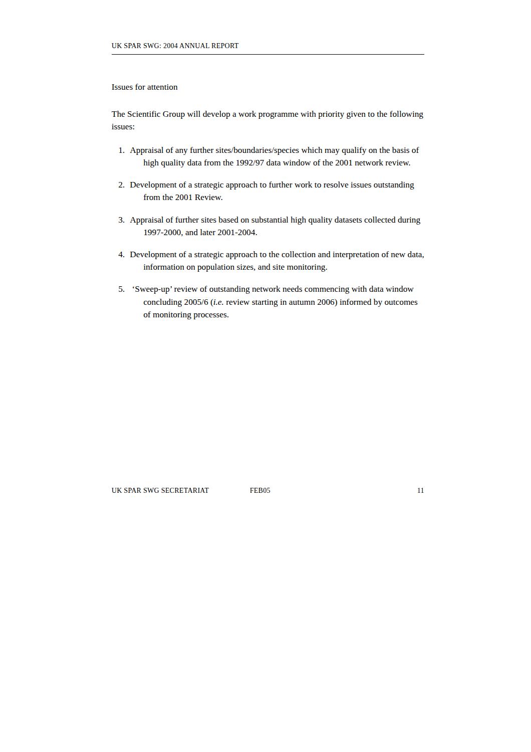UK SPAR SWG: 2004 ANNUAL REPORT
Issues for attention
The Scientific Group will develop a work programme with priority given to the following issues:
Appraisal of any further sites/boundaries/species which may qualify on the basis of high quality data from the 1992/97 data window of the 2001 network review.
Development of a strategic approach to further work to resolve issues outstanding from the 2001 Review.
Appraisal of further sites based on substantial high quality datasets collected during 1997-2000, and later 2001-2004.
Development of a strategic approach to the collection and interpretation of new data, information on population sizes, and site monitoring.
‘Sweep-up’ review of outstanding network needs commencing with data window concluding 2005/6 (i.e. review starting in autumn 2006) informed by outcomes of monitoring processes.
UK SPAR SWG SECRETARIAT FEB05 11